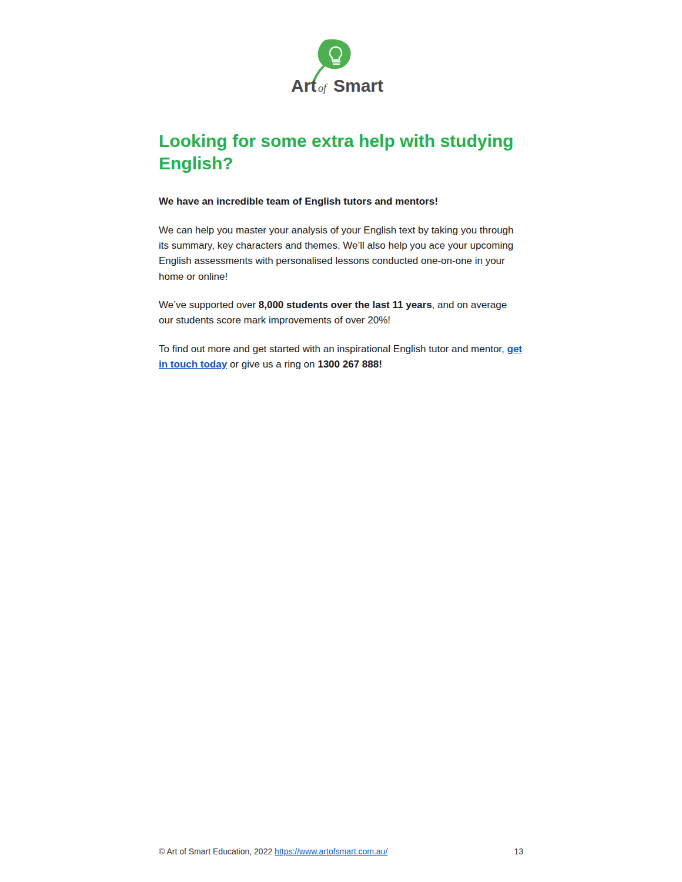Art of Smart
Looking for some extra help with studying English?
We have an incredible team of English tutors and mentors!
We can help you master your analysis of your English text by taking you through its summary, key characters and themes. We’ll also help you ace your upcoming English assessments with personalised lessons conducted one-on-one in your home or online!
We’ve supported over 8,000 students over the last 11 years, and on average our students score mark improvements of over 20%!
To find out more and get started with an inspirational English tutor and mentor, get in touch today or give us a ring on 1300 267 888!
© Art of Smart Education, 2022 https://www.artofsmart.com.au/ 13